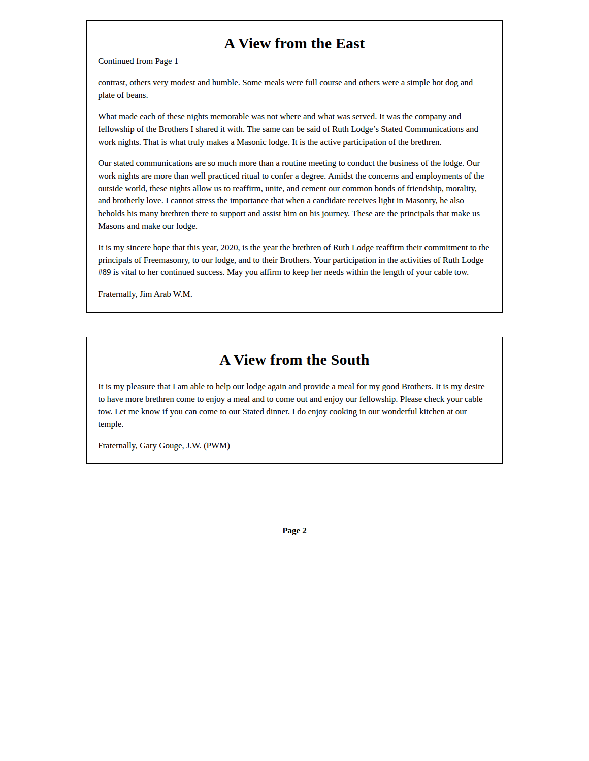A View from the East
Continued from Page 1
contrast, others very modest and humble. Some meals were full course and others were a simple hot dog and plate of beans.
What made each of these nights memorable was not where and what was served. It was the company and fellowship of the Brothers I shared it with. The same can be said of Ruth Lodge’s Stated Communications and work nights. That is what truly makes a Masonic lodge. It is the active participation of the brethren.
Our stated communications are so much more than a routine meeting to conduct the business of the lodge. Our work nights are more than well practiced ritual to confer a degree. Amidst the concerns and employments of the outside world, these nights allow us to reaffirm, unite, and cement our common bonds of friendship, morality, and brotherly love. I cannot stress the importance that when a candidate receives light in Masonry, he also beholds his many brethren there to support and assist him on his journey. These are the principals that make us Masons and make our lodge.
It is my sincere hope that this year, 2020, is the year the brethren of Ruth Lodge reaffirm their commitment to the principals of Freemasonry, to our lodge, and to their Brothers. Your participation in the activities of Ruth Lodge #89 is vital to her continued success. May you affirm to keep her needs within the length of your cable tow.
Fraternally, Jim Arab W.M.
A View from the South
It is my pleasure that I am able to help our lodge again and provide a meal for my good Brothers. It is my desire to have more brethren come to enjoy a meal and to come out and enjoy our fellowship. Please check your cable tow. Let me know if you can come to our Stated dinner. I do enjoy cooking in our wonderful kitchen at our temple.
Fraternally, Gary Gouge, J.W. (PWM)
Page 2